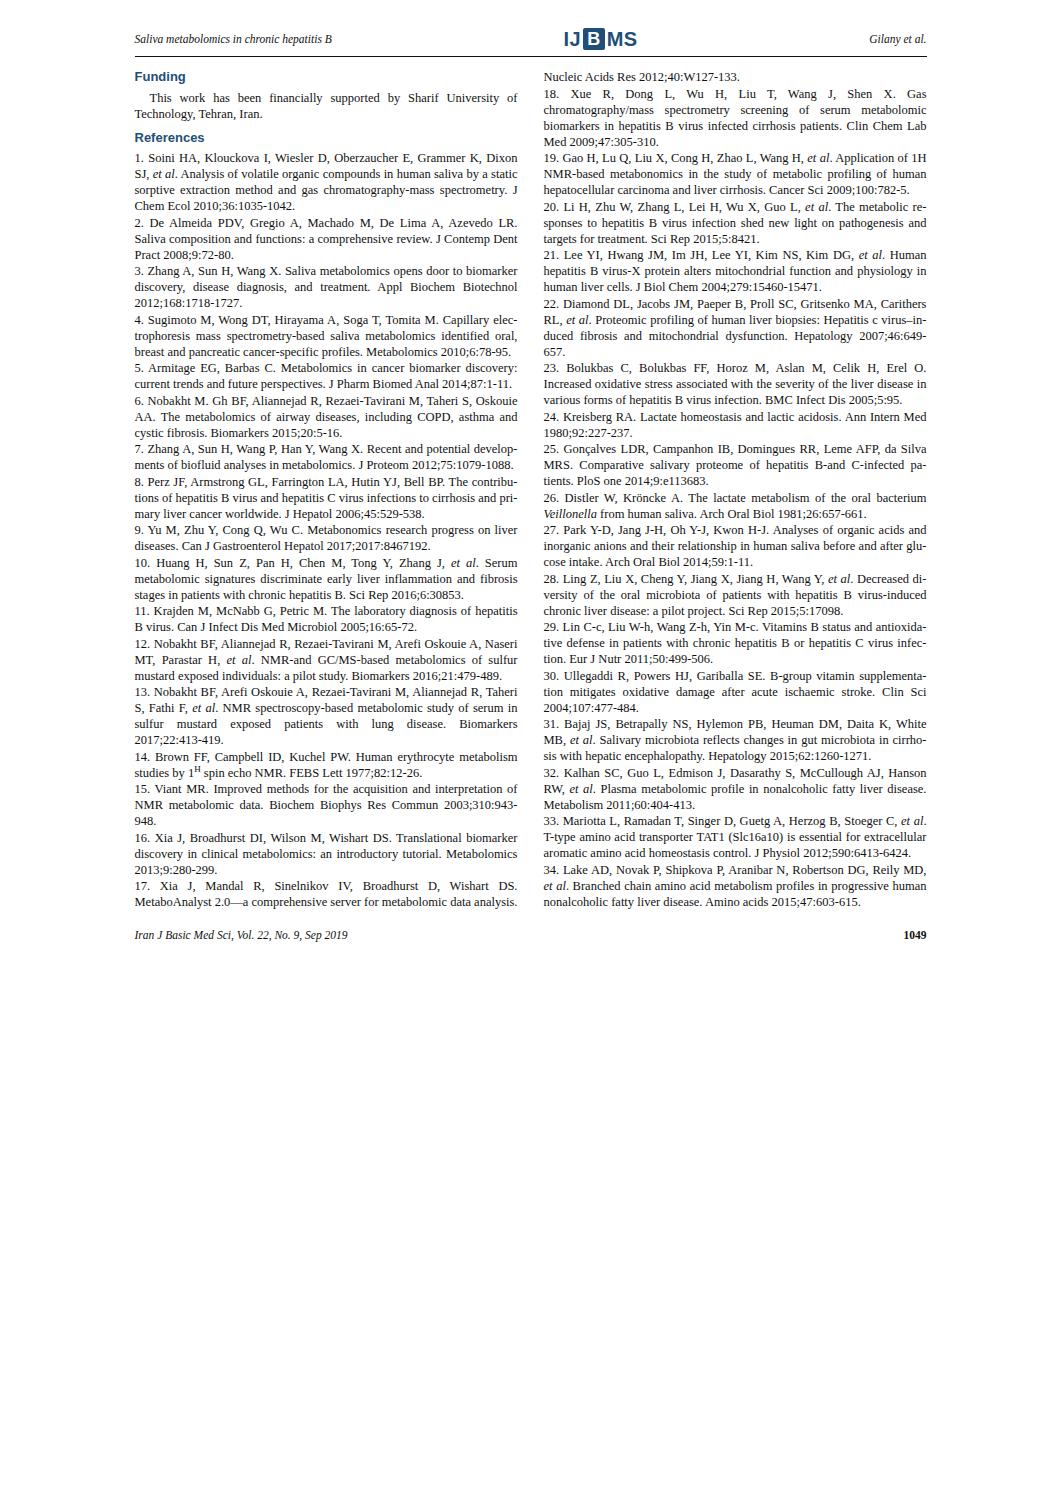Saliva metabolomics in chronic hepatitis B
IJ BMS
Gilany et al.
Funding
This work has been financially supported by Sharif University of Technology, Tehran, Iran.
References
1. Soini HA, Klouckova I, Wiesler D, Oberzaucher E, Grammer K, Dixon SJ, et al. Analysis of volatile organic compounds in human saliva by a static sorptive extraction method and gas chromatography-mass spectrometry. J Chem Ecol 2010;36:1035-1042.
2. De Almeida PDV, Gregio A, Machado M, De Lima A, Azevedo LR. Saliva composition and functions: a comprehensive review. J Contemp Dent Pract 2008;9:72-80.
3. Zhang A, Sun H, Wang X. Saliva metabolomics opens door to biomarker discovery, disease diagnosis, and treatment. Appl Biochem Biotechnol 2012;168:1718-1727.
4. Sugimoto M, Wong DT, Hirayama A, Soga T, Tomita M. Capillary electrophoresis mass spectrometry-based saliva metabolomics identified oral, breast and pancreatic cancer-specific profiles. Metabolomics 2010;6:78-95.
5. Armitage EG, Barbas C. Metabolomics in cancer biomarker discovery: current trends and future perspectives. J Pharm Biomed Anal 2014;87:1-11.
6. Nobakht M. Gh BF, Aliannejad R, Rezaei-Tavirani M, Taheri S, Oskouie AA. The metabolomics of airway diseases, including COPD, asthma and cystic fibrosis. Biomarkers 2015;20:5-16.
7. Zhang A, Sun H, Wang P, Han Y, Wang X. Recent and potential developments of biofluid analyses in metabolomics. J Proteom 2012;75:1079-1088.
8. Perz JF, Armstrong GL, Farrington LA, Hutin YJ, Bell BP. The contributions of hepatitis B virus and hepatitis C virus infections to cirrhosis and primary liver cancer worldwide. J Hepatol 2006;45:529-538.
9. Yu M, Zhu Y, Cong Q, Wu C. Metabonomics research progress on liver diseases. Can J Gastroenterol Hepatol 2017;2017:8467192.
10. Huang H, Sun Z, Pan H, Chen M, Tong Y, Zhang J, et al. Serum metabolomic signatures discriminate early liver inflammation and fibrosis stages in patients with chronic hepatitis B. Sci Rep 2016;6:30853.
11. Krajden M, McNabb G, Petric M. The laboratory diagnosis of hepatitis B virus. Can J Infect Dis Med Microbiol 2005;16:65-72.
12. Nobakht BF, Aliannejad R, Rezaei-Tavirani M, Arefi Oskouie A, Naseri MT, Parastar H, et al. NMR-and GC/MS-based metabolomics of sulfur mustard exposed individuals: a pilot study. Biomarkers 2016;21:479-489.
13. Nobakht BF, Arefi Oskouie A, Rezaei-Tavirani M, Aliannejad R, Taheri S, Fathi F, et al. NMR spectroscopy-based metabolomic study of serum in sulfur mustard exposed patients with lung disease. Biomarkers 2017;22:413-419.
14. Brown FF, Campbell ID, Kuchel PW. Human erythrocyte metabolism studies by 1H spin echo NMR. FEBS Lett 1977;82:12-26.
15. Viant MR. Improved methods for the acquisition and interpretation of NMR metabolomic data. Biochem Biophys Res Commun 2003;310:943-948.
16. Xia J, Broadhurst DI, Wilson M, Wishart DS. Translational biomarker discovery in clinical metabolomics: an introductory tutorial. Metabolomics 2013;9:280-299.
17. Xia J, Mandal R, Sinelnikov IV, Broadhurst D, Wishart DS. MetaboAnalyst 2.0—a comprehensive server for metabolomic data analysis. Nucleic Acids Res 2012;40:W127-133.
18. Xue R, Dong L, Wu H, Liu T, Wang J, Shen X. Gas chromatography/mass spectrometry screening of serum metabolomic biomarkers in hepatitis B virus infected cirrhosis patients. Clin Chem Lab Med 2009;47:305-310.
19. Gao H, Lu Q, Liu X, Cong H, Zhao L, Wang H, et al. Application of 1H NMR-based metabonomics in the study of metabolic profiling of human hepatocellular carcinoma and liver cirrhosis. Cancer Sci 2009;100:782-5.
20. Li H, Zhu W, Zhang L, Lei H, Wu X, Guo L, et al. The metabolic responses to hepatitis B virus infection shed new light on pathogenesis and targets for treatment. Sci Rep 2015;5:8421.
21. Lee YI, Hwang JM, Im JH, Lee YI, Kim NS, Kim DG, et al. Human hepatitis B virus-X protein alters mitochondrial function and physiology in human liver cells. J Biol Chem 2004;279:15460-15471.
22. Diamond DL, Jacobs JM, Paeper B, Proll SC, Gritsenko MA, Carithers RL, et al. Proteomic profiling of human liver biopsies: Hepatitis c virus–induced fibrosis and mitochondrial dysfunction. Hepatology 2007;46:649-657.
23. Bolukbas C, Bolukbas FF, Horoz M, Aslan M, Celik H, Erel O. Increased oxidative stress associated with the severity of the liver disease in various forms of hepatitis B virus infection. BMC Infect Dis 2005;5:95.
24. Kreisberg RA. Lactate homeostasis and lactic acidosis. Ann Intern Med 1980;92:227-237.
25. Gonçalves LDR, Campanhon IB, Domingues RR, Leme AFP, da Silva MRS. Comparative salivary proteome of hepatitis B-and C-infected patients. PloS one 2014;9:e113683.
26. Distler W, Kröncke A. The lactate metabolism of the oral bacterium Veillonella from human saliva. Arch Oral Biol 1981;26:657-661.
27. Park Y-D, Jang J-H, Oh Y-J, Kwon H-J. Analyses of organic acids and inorganic anions and their relationship in human saliva before and after glucose intake. Arch Oral Biol 2014;59:1-11.
28. Ling Z, Liu X, Cheng Y, Jiang X, Jiang H, Wang Y, et al. Decreased diversity of the oral microbiota of patients with hepatitis B virus-induced chronic liver disease: a pilot project. Sci Rep 2015;5:17098.
29. Lin C-c, Liu W-h, Wang Z-h, Yin M-c. Vitamins B status and antioxidative defense in patients with chronic hepatitis B or hepatitis C virus infection. Eur J Nutr 2011;50:499-506.
30. Ullegaddi R, Powers HJ, Gariballa SE. B-group vitamin supplementation mitigates oxidative damage after acute ischaemic stroke. Clin Sci 2004;107:477-484.
31. Bajaj JS, Betrapally NS, Hylemon PB, Heuman DM, Daita K, White MB, et al. Salivary microbiota reflects changes in gut microbiota in cirrhosis with hepatic encephalopathy. Hepatology 2015;62:1260-1271.
32. Kalhan SC, Guo L, Edmison J, Dasarathy S, McCullough AJ, Hanson RW, et al. Plasma metabolomic profile in nonalcoholic fatty liver disease. Metabolism 2011;60:404-413.
33. Mariotta L, Ramadan T, Singer D, Guetg A, Herzog B, Stoeger C, et al. T-type amino acid transporter TAT1 (Slc16a10) is essential for extracellular aromatic amino acid homeostasis control. J Physiol 2012;590:6413-6424.
34. Lake AD, Novak P, Shipkova P, Aranibar N, Robertson DG, Reily MD, et al. Branched chain amino acid metabolism profiles in progressive human nonalcoholic fatty liver disease. Amino acids 2015;47:603-615.
Iran J Basic Med Sci, Vol. 22, No. 9, Sep 2019
1049